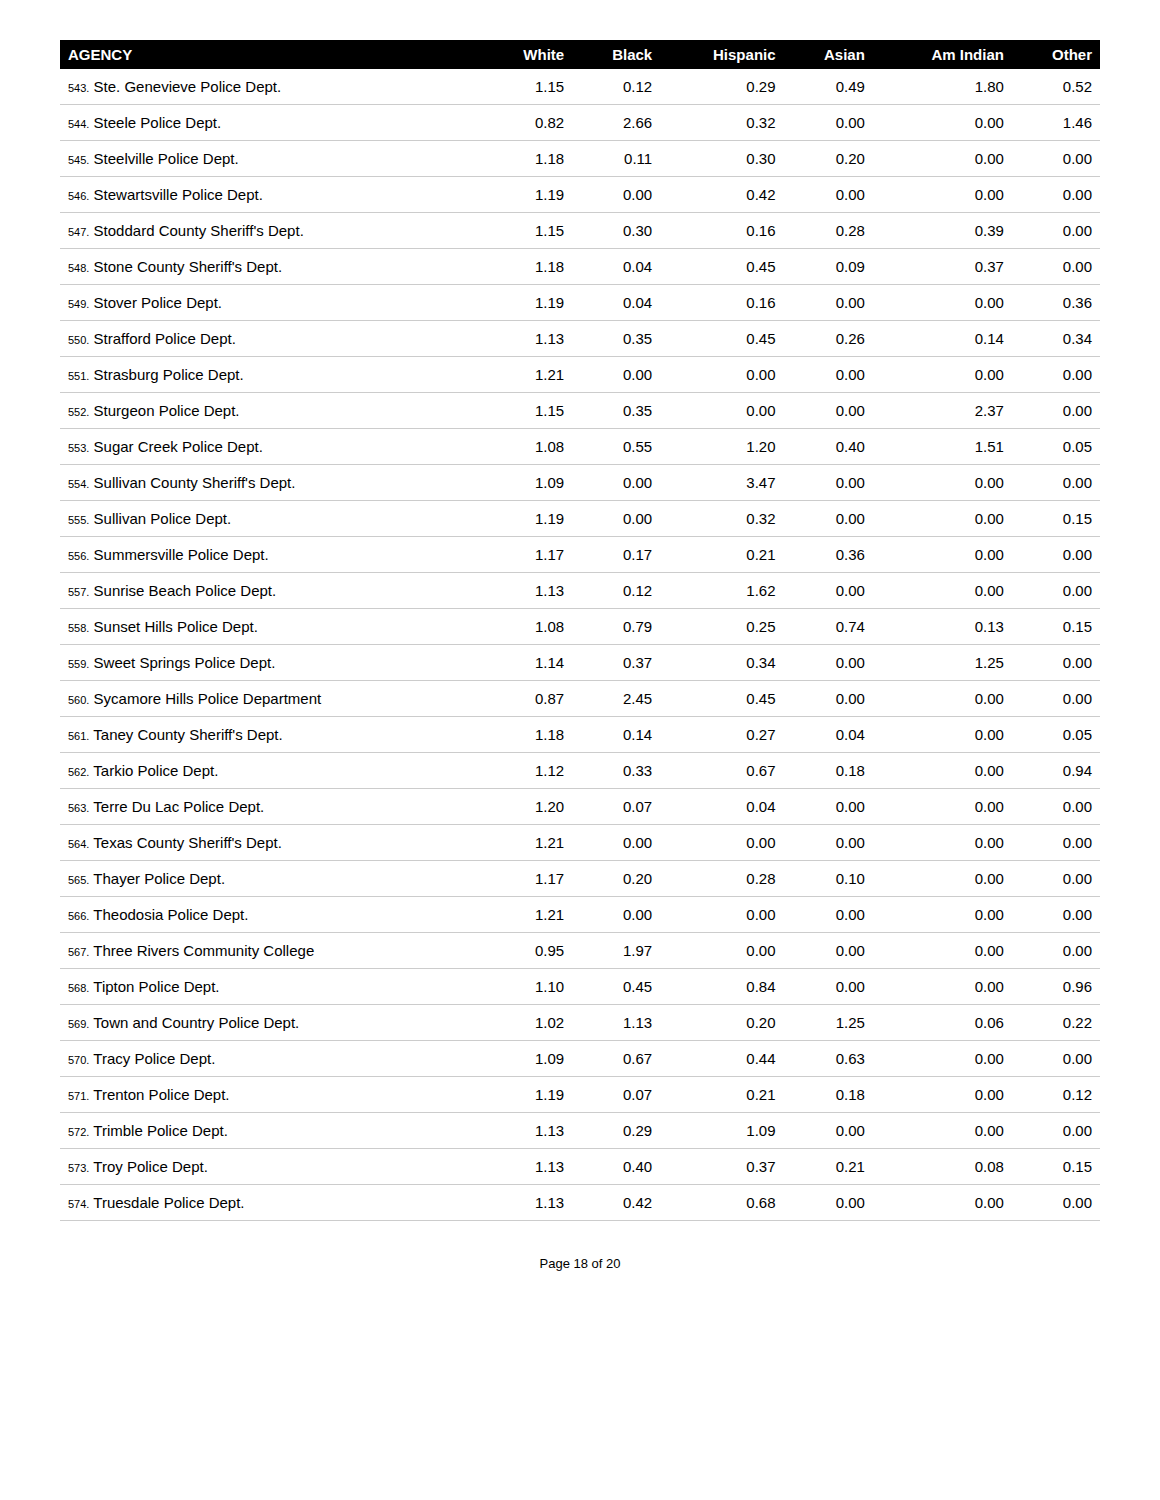| AGENCY | White | Black | Hispanic | Asian | Am Indian | Other |
| --- | --- | --- | --- | --- | --- | --- |
| 543. Ste. Genevieve Police Dept. | 1.15 | 0.12 | 0.29 | 0.49 | 1.80 | 0.52 |
| 544. Steele Police Dept. | 0.82 | 2.66 | 0.32 | 0.00 | 0.00 | 1.46 |
| 545. Steelville Police Dept. | 1.18 | 0.11 | 0.30 | 0.20 | 0.00 | 0.00 |
| 546. Stewartsville Police Dept. | 1.19 | 0.00 | 0.42 | 0.00 | 0.00 | 0.00 |
| 547. Stoddard County Sheriff's Dept. | 1.15 | 0.30 | 0.16 | 0.28 | 0.39 | 0.00 |
| 548. Stone County Sheriff's Dept. | 1.18 | 0.04 | 0.45 | 0.09 | 0.37 | 0.00 |
| 549. Stover Police Dept. | 1.19 | 0.04 | 0.16 | 0.00 | 0.00 | 0.36 |
| 550. Strafford Police Dept. | 1.13 | 0.35 | 0.45 | 0.26 | 0.14 | 0.34 |
| 551. Strasburg Police Dept. | 1.21 | 0.00 | 0.00 | 0.00 | 0.00 | 0.00 |
| 552. Sturgeon Police Dept. | 1.15 | 0.35 | 0.00 | 0.00 | 2.37 | 0.00 |
| 553. Sugar Creek Police Dept. | 1.08 | 0.55 | 1.20 | 0.40 | 1.51 | 0.05 |
| 554. Sullivan County Sheriff's Dept. | 1.09 | 0.00 | 3.47 | 0.00 | 0.00 | 0.00 |
| 555. Sullivan Police Dept. | 1.19 | 0.00 | 0.32 | 0.00 | 0.00 | 0.15 |
| 556. Summersville Police Dept. | 1.17 | 0.17 | 0.21 | 0.36 | 0.00 | 0.00 |
| 557. Sunrise Beach Police Dept. | 1.13 | 0.12 | 1.62 | 0.00 | 0.00 | 0.00 |
| 558. Sunset Hills Police Dept. | 1.08 | 0.79 | 0.25 | 0.74 | 0.13 | 0.15 |
| 559. Sweet Springs Police Dept. | 1.14 | 0.37 | 0.34 | 0.00 | 1.25 | 0.00 |
| 560. Sycamore Hills Police Department | 0.87 | 2.45 | 0.45 | 0.00 | 0.00 | 0.00 |
| 561. Taney County Sheriff's Dept. | 1.18 | 0.14 | 0.27 | 0.04 | 0.00 | 0.05 |
| 562. Tarkio Police Dept. | 1.12 | 0.33 | 0.67 | 0.18 | 0.00 | 0.94 |
| 563. Terre Du Lac Police Dept. | 1.20 | 0.07 | 0.04 | 0.00 | 0.00 | 0.00 |
| 564. Texas County Sheriff's Dept. | 1.21 | 0.00 | 0.00 | 0.00 | 0.00 | 0.00 |
| 565. Thayer Police Dept. | 1.17 | 0.20 | 0.28 | 0.10 | 0.00 | 0.00 |
| 566. Theodosia Police Dept. | 1.21 | 0.00 | 0.00 | 0.00 | 0.00 | 0.00 |
| 567. Three Rivers Community College | 0.95 | 1.97 | 0.00 | 0.00 | 0.00 | 0.00 |
| 568. Tipton Police Dept. | 1.10 | 0.45 | 0.84 | 0.00 | 0.00 | 0.96 |
| 569. Town and Country Police Dept. | 1.02 | 1.13 | 0.20 | 1.25 | 0.06 | 0.22 |
| 570. Tracy Police Dept. | 1.09 | 0.67 | 0.44 | 0.63 | 0.00 | 0.00 |
| 571. Trenton Police Dept. | 1.19 | 0.07 | 0.21 | 0.18 | 0.00 | 0.12 |
| 572. Trimble Police Dept. | 1.13 | 0.29 | 1.09 | 0.00 | 0.00 | 0.00 |
| 573. Troy Police Dept. | 1.13 | 0.40 | 0.37 | 0.21 | 0.08 | 0.15 |
| 574. Truesdale Police Dept. | 1.13 | 0.42 | 0.68 | 0.00 | 0.00 | 0.00 |
Page 18 of 20